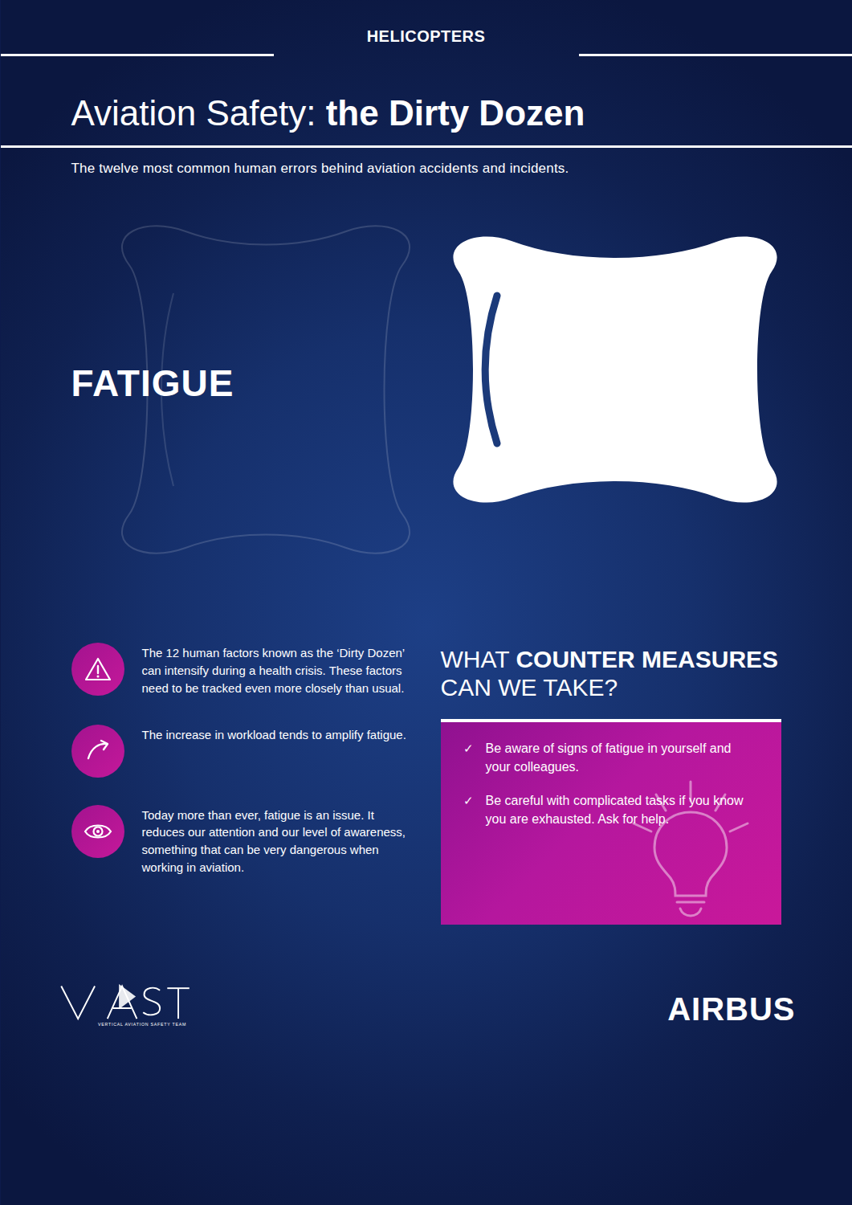HELICOPTERS
Aviation Safety: the Dirty Dozen
The twelve most common human errors behind aviation accidents and incidents.
FATIGUE
The 12 human factors known as the ‘Dirty Dozen’ can intensify during a health crisis. These factors need to be tracked even more closely than usual.
The increase in workload tends to amplify fatigue.
Today more than ever, fatigue is an issue. It reduces our attention and our level of awareness, something that can be very dangerous when working in aviation.
WHAT COUNTER MEASURES CAN WE TAKE?
Be aware of signs of fatigue in yourself and your colleagues.
Be careful with complicated tasks if you know you are exhausted. Ask for help.
VERTICAL AVIATION SAFETY TEAM
AIRBUS